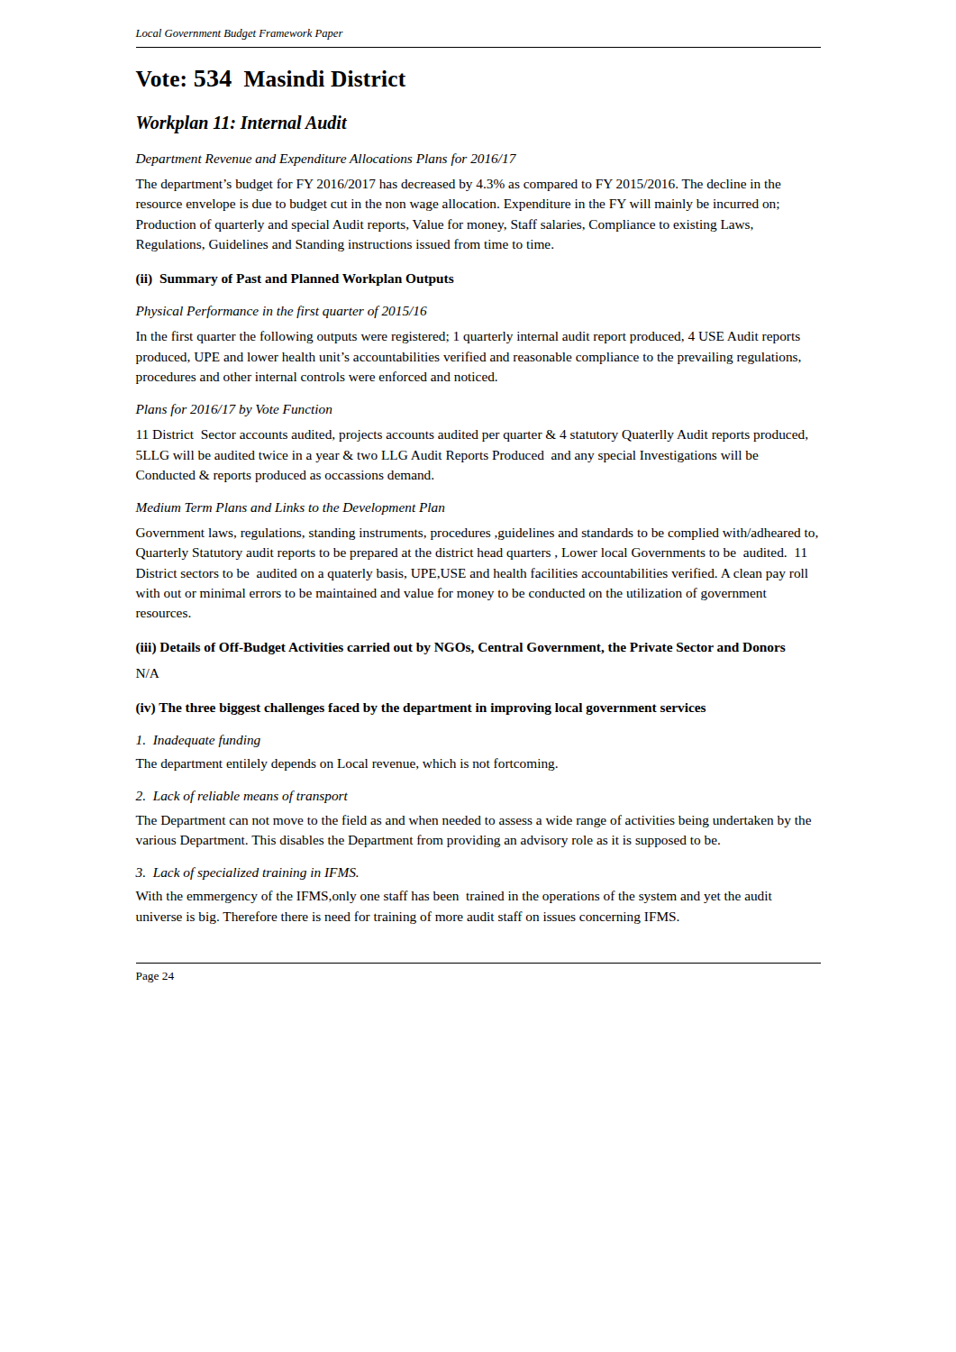Local Government Budget Framework Paper
Vote: 534 Masindi District
Workplan 11: Internal Audit
Department Revenue and Expenditure Allocations Plans for 2016/17
The department’s budget for FY 2016/2017 has decreased by 4.3% as compared to FY 2015/2016. The decline in the resource envelope is due to budget cut in the non wage allocation. Expenditure in the FY will mainly be incurred on; Production of quarterly and special Audit reports, Value for money, Staff salaries, Compliance to existing Laws, Regulations, Guidelines and Standing instructions issued from time to time.
(ii) Summary of Past and Planned Workplan Outputs
Physical Performance in the first quarter of 2015/16
In the first quarter the following outputs were registered; 1 quarterly internal audit report produced, 4 USE Audit reports produced, UPE and lower health unit’s accountabilities verified and reasonable compliance to the prevailing regulations, procedures and other internal controls were enforced and noticed.
Plans for 2016/17 by Vote Function
11 District Sector accounts audited, projects accounts audited per quarter & 4 statutory Quaterlly Audit reports produced, 5LLG will be audited twice in a year & two LLG Audit Reports Produced and any special Investigations will be Conducted & reports produced as occassions demand.
Medium Term Plans and Links to the Development Plan
Government laws, regulations, standing instruments, procedures ,guidelines and standards to be complied with/adheared to, Quarterly Statutory audit reports to be prepared at the district head quarters , Lower local Governments to be audited. 11 District sectors to be audited on a quaterly basis, UPE,USE and health facilities accountabilities verified. A clean pay roll with out or minimal errors to be maintained and value for money to be conducted on the utilization of government resources.
(iii) Details of Off-Budget Activities carried out by NGOs, Central Government, the Private Sector and Donors
N/A
(iv) The three biggest challenges faced by the department in improving local government services
1. Inadequate funding
The department entilely depends on Local revenue, which is not fortcoming.
2. Lack of reliable means of transport
The Department can not move to the field as and when needed to assess a wide range of activities being undertaken by the various Department. This disables the Department from providing an advisory role as it is supposed to be.
3. Lack of specialized training in IFMS.
With the emmergency of the IFMS,only one staff has been trained in the operations of the system and yet the audit universe is big. Therefore there is need for training of more audit staff on issues concerning IFMS.
Page 24